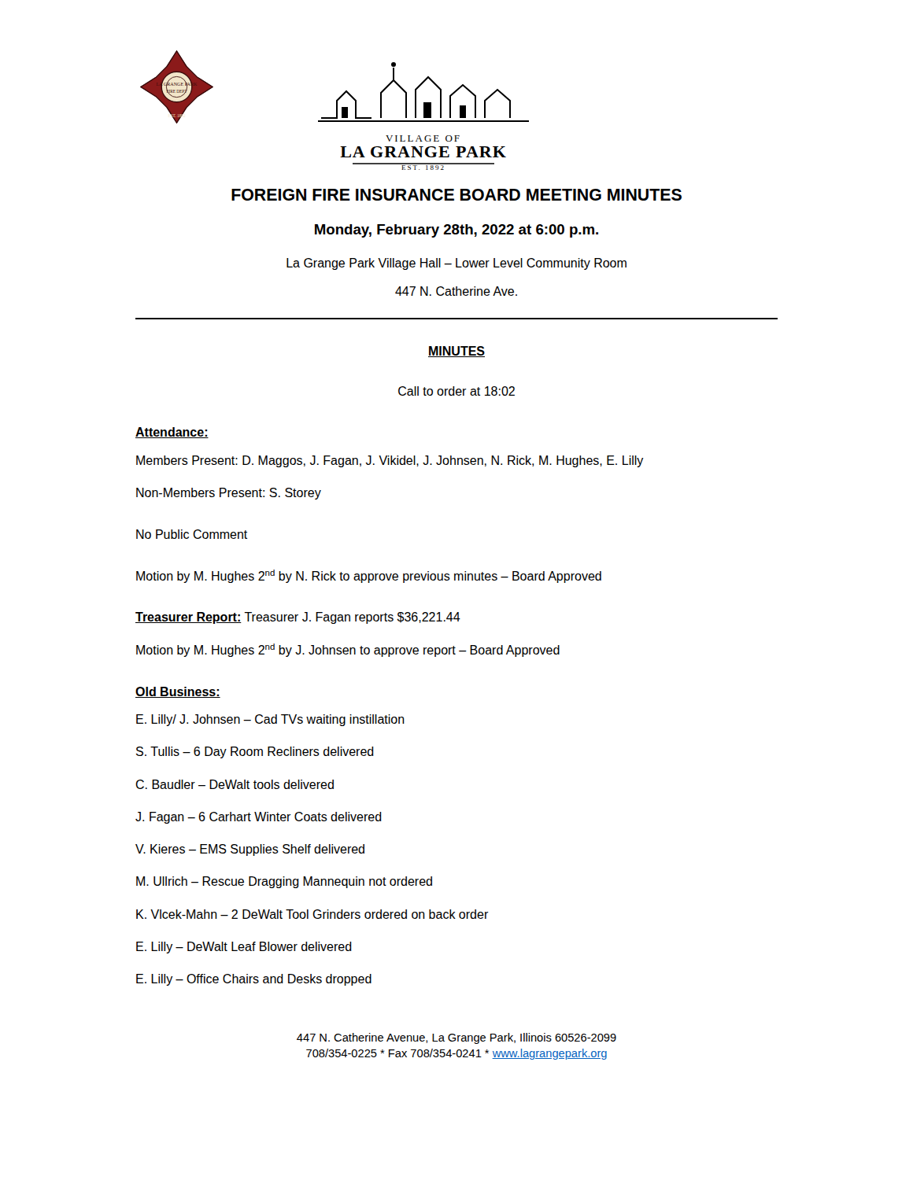LA GRANGE PARK FIRE DEPT EST. 1892
VILLAGE OF LA GRANGE PARK EST. 1892
FOREIGN FIRE INSURANCE BOARD MEETING MINUTES
Monday, February 28th, 2022 at 6:00 p.m.
La Grange Park Village Hall – Lower Level Community Room
447 N. Catherine Ave.
MINUTES
Call to order at 18:02
Attendance:
Members Present: D. Maggos, J. Fagan, J. Vikidel, J. Johnsen, N. Rick, M. Hughes, E. Lilly
Non-Members Present: S. Storey
No Public Comment
Motion by M. Hughes 2nd by N. Rick to approve previous minutes – Board Approved
Treasurer Report: Treasurer J. Fagan reports $36,221.44
Motion by M. Hughes 2nd by J. Johnsen to approve report – Board Approved
Old Business:
E. Lilly/ J. Johnsen – Cad TVs waiting instillation
S. Tullis – 6 Day Room Recliners delivered
C. Baudler – DeWalt tools delivered
J. Fagan – 6 Carhart Winter Coats delivered
V. Kieres – EMS Supplies Shelf delivered
M. Ullrich – Rescue Dragging Mannequin not ordered
K. Vlcek-Mahn – 2 DeWalt Tool Grinders ordered on back order
E. Lilly – DeWalt Leaf Blower delivered
E. Lilly – Office Chairs and Desks dropped
447 N. Catherine Avenue, La Grange Park, Illinois 60526-2099
708/354-0225 * Fax 708/354-0241 * www.lagrangepark.org